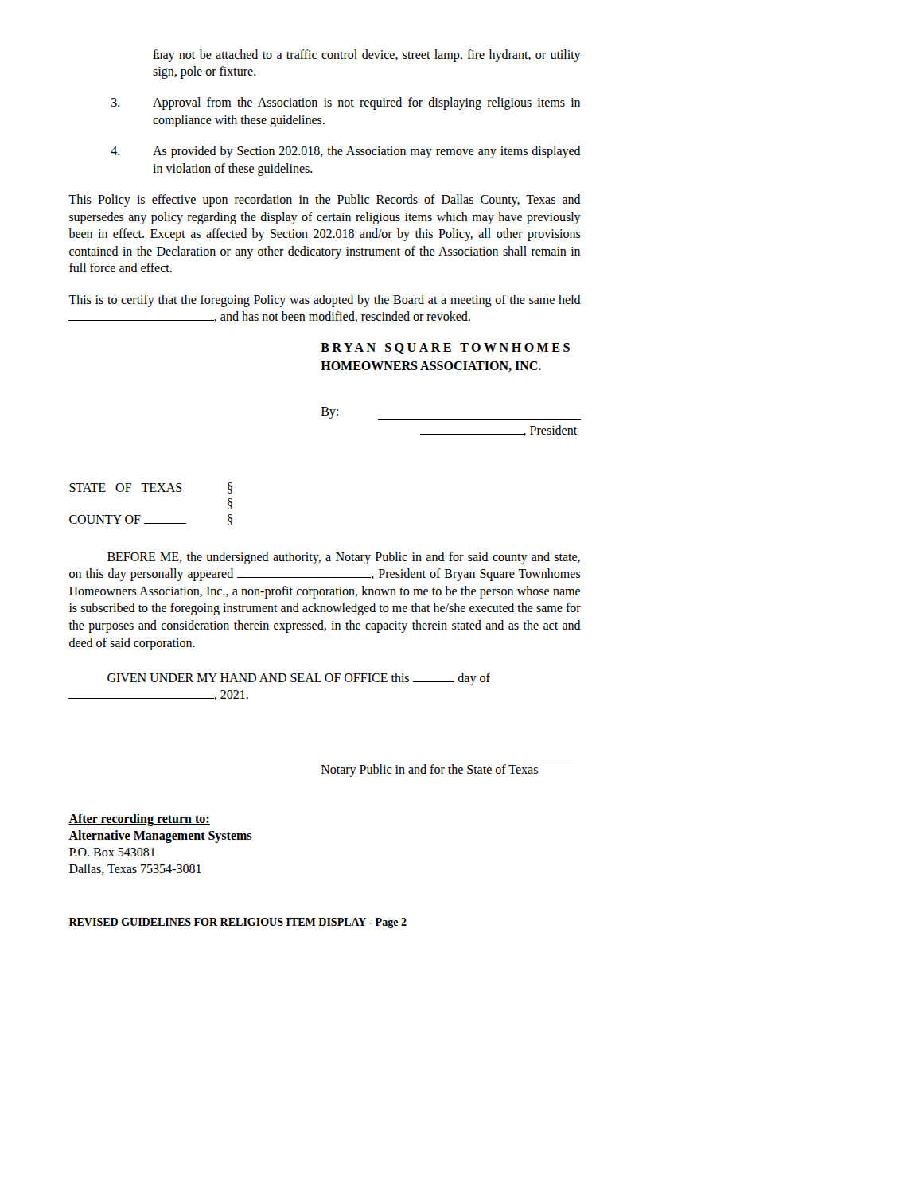f.
may not be attached to a traffic control device, street lamp, fire hydrant, or utility sign, pole or fixture.
3.
Approval from the Association is not required for displaying religious items in compliance with these guidelines.
4.
As provided by Section 202.018, the Association may remove any items displayed in violation of these guidelines.
This Policy is effective upon recordation in the Public Records of Dallas County, Texas and supersedes any policy regarding the display of certain religious items which may have previously been in effect. Except as affected by Section 202.018 and/or by this Policy, all other provisions contained in the Declaration or any other dedicatory instrument of the Association shall remain in full force and effect.
This is to certify that the foregoing Policy was adopted by the Board at a meeting of the same held , and has not been modified, rescinded or revoked.
BRYAN SQUARE TOWNHOMES
HOMEOWNERS ASSOCIATION, INC.
By:
, President
| STATE OF TEXAS | § |
| | § |
| COUNTY OF | § |
BEFORE ME, the undersigned authority, a Notary Public in and for said county and state, on this day personally appeared , President of Bryan Square Townhomes Homeowners Association, Inc., a non-profit corporation, known to me to be the person whose name is subscribed to the foregoing instrument and acknowledged to me that he/she executed the same for the purposes and consideration therein expressed, in the capacity therein stated and as the act and deed of said corporation.
GIVEN UNDER MY HAND AND SEAL OF OFFICE this day of , 2021.
Notary Public in and for the State of Texas
After recording return to:
Alternative Management Systems
P.O. Box 543081
Dallas, Texas 75354-3081
REVISED GUIDELINES FOR RELIGIOUS ITEM DISPLAY - Page 2